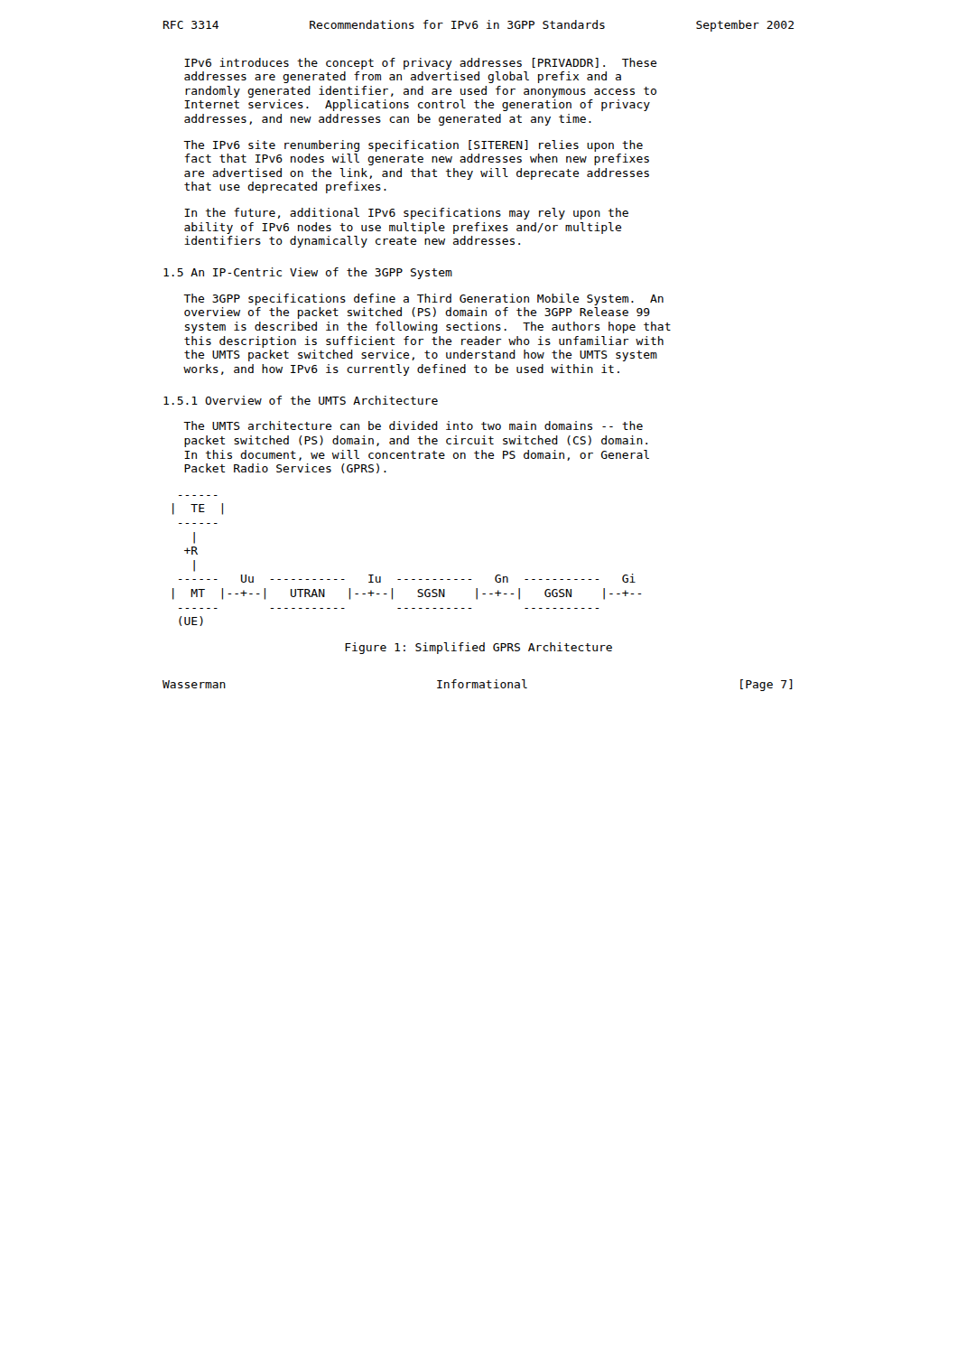RFC 3314 Recommendations for IPv6 in 3GPP Standards September 2002
IPv6 introduces the concept of privacy addresses [PRIVADDR]. These addresses are generated from an advertised global prefix and a randomly generated identifier, and are used for anonymous access to Internet services. Applications control the generation of privacy addresses, and new addresses can be generated at any time.
The IPv6 site renumbering specification [SITEREN] relies upon the fact that IPv6 nodes will generate new addresses when new prefixes are advertised on the link, and that they will deprecate addresses that use deprecated prefixes.
In the future, additional IPv6 specifications may rely upon the ability of IPv6 nodes to use multiple prefixes and/or multiple identifiers to dynamically create new addresses.
1.5 An IP-Centric View of the 3GPP System
The 3GPP specifications define a Third Generation Mobile System. An overview of the packet switched (PS) domain of the 3GPP Release 99 system is described in the following sections. The authors hope that this description is sufficient for the reader who is unfamiliar with the UMTS packet switched service, to understand how the UMTS system works, and how IPv6 is currently defined to be used within it.
1.5.1 Overview of the UMTS Architecture
The UMTS architecture can be divided into two main domains -- the packet switched (PS) domain, and the circuit switched (CS) domain. In this document, we will concentrate on the PS domain, or General Packet Radio Services (GPRS).
  ------
 |  TE  |
  ------
    |
   +R
    |
  ------   Uu  -----------   Iu  -----------   Gn  -----------   Gi
 |  MT  |--+--|   UTRAN   |--+--|   SGSN    |--+--|   GGSN    |--+--
  ------       -----------       -----------       -----------
  (UE)
Figure 1: Simplified GPRS Architecture
Wasserman Informational [Page 7]